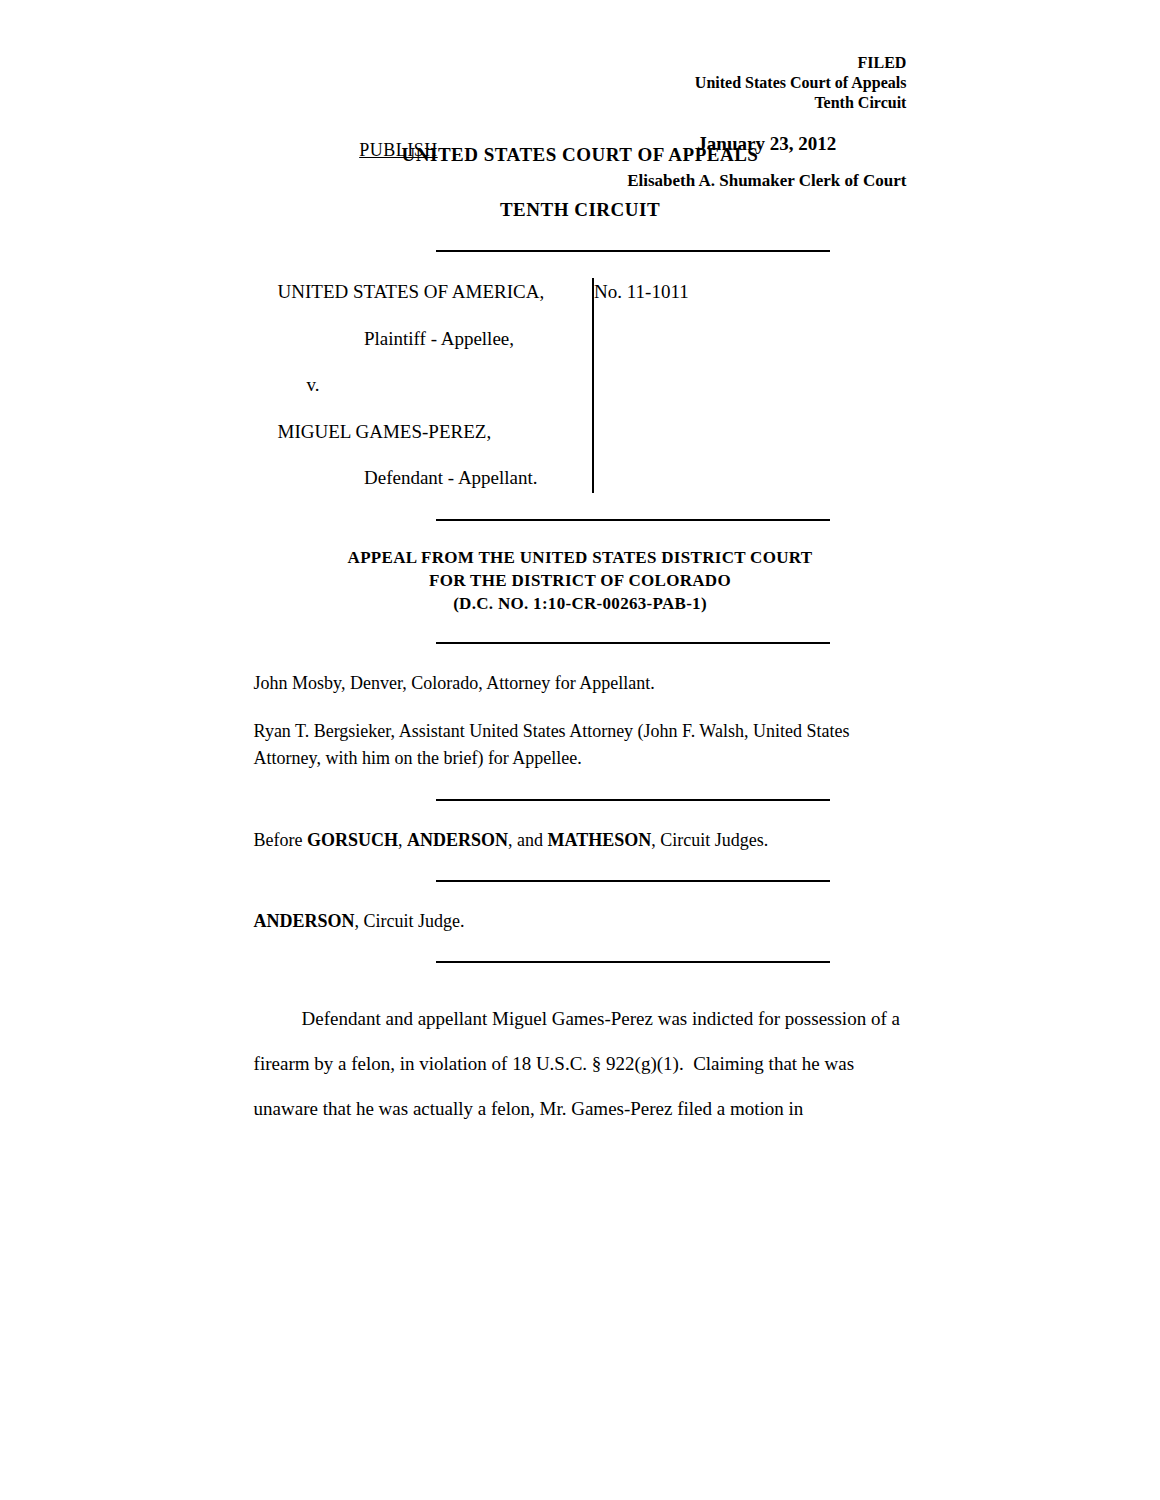FILED United States Court of Appeals Tenth Circuit
PUBLISH
January 23, 2012 Elisabeth A. Shumaker Clerk of Court
UNITED STATES COURT OF APPEALS
TENTH CIRCUIT
| UNITED STATES OF AMERICA, Plaintiff - Appellee, v. MIGUEL GAMES-PEREZ, Defendant - Appellant. | No. 11-1011 |
APPEAL FROM THE UNITED STATES DISTRICT COURT
FOR THE DISTRICT OF COLORADO
(D.C. NO. 1:10-CR-00263-PAB-1)
John Mosby, Denver, Colorado, Attorney for Appellant.
Ryan T. Bergsieker, Assistant United States Attorney (John F. Walsh, United States Attorney, with him on the brief) for Appellee.
Before GORSUCH, ANDERSON, and MATHESON, Circuit Judges.
ANDERSON, Circuit Judge.
Defendant and appellant Miguel Games-Perez was indicted for possession of a firearm by a felon, in violation of 18 U.S.C. § 922(g)(1). Claiming that he was unaware that he was actually a felon, Mr. Games-Perez filed a motion in